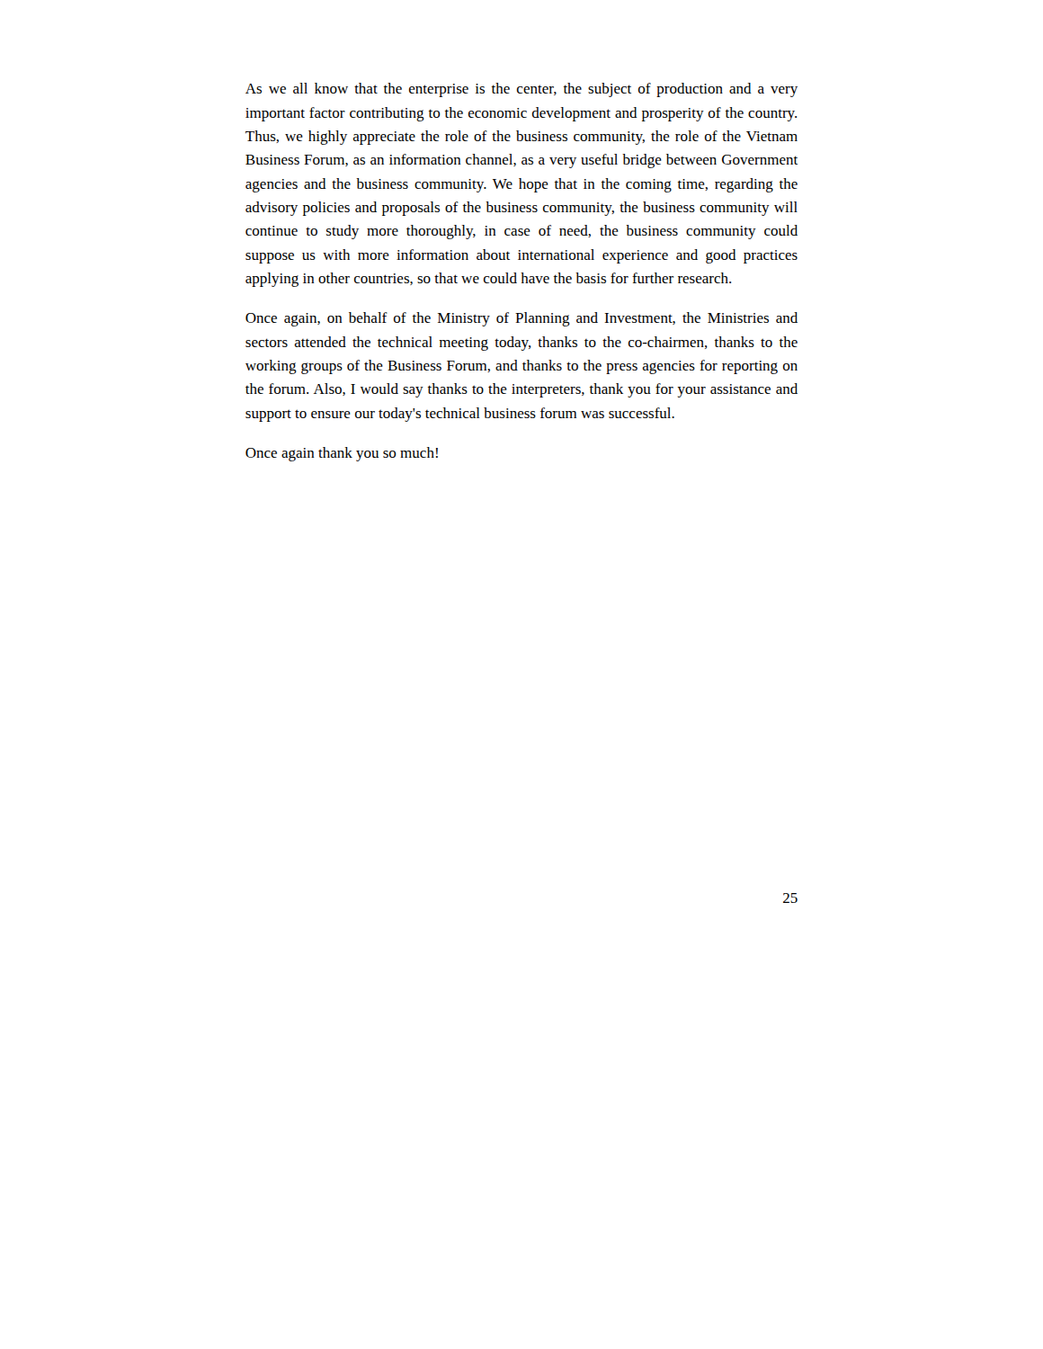As we all know that the enterprise is the center, the subject of production and a very important factor contributing to the economic development and prosperity of the country. Thus, we highly appreciate the role of the business community, the role of the Vietnam Business Forum, as an information channel, as a very useful bridge between Government agencies and the business community. We hope that in the coming time, regarding the advisory policies and proposals of the business community, the business community will continue to study more thoroughly, in case of need, the business community could suppose us with more information about international experience and good practices applying in other countries, so that we could have the basis for further research.
Once again, on behalf of the Ministry of Planning and Investment, the Ministries and sectors attended the technical meeting today, thanks to the co-chairmen, thanks to the working groups of the Business Forum, and thanks to the press agencies for reporting on the forum. Also, I would say thanks to the interpreters, thank you for your assistance and support to ensure our today's technical business forum was successful.
Once again thank you so much!
25